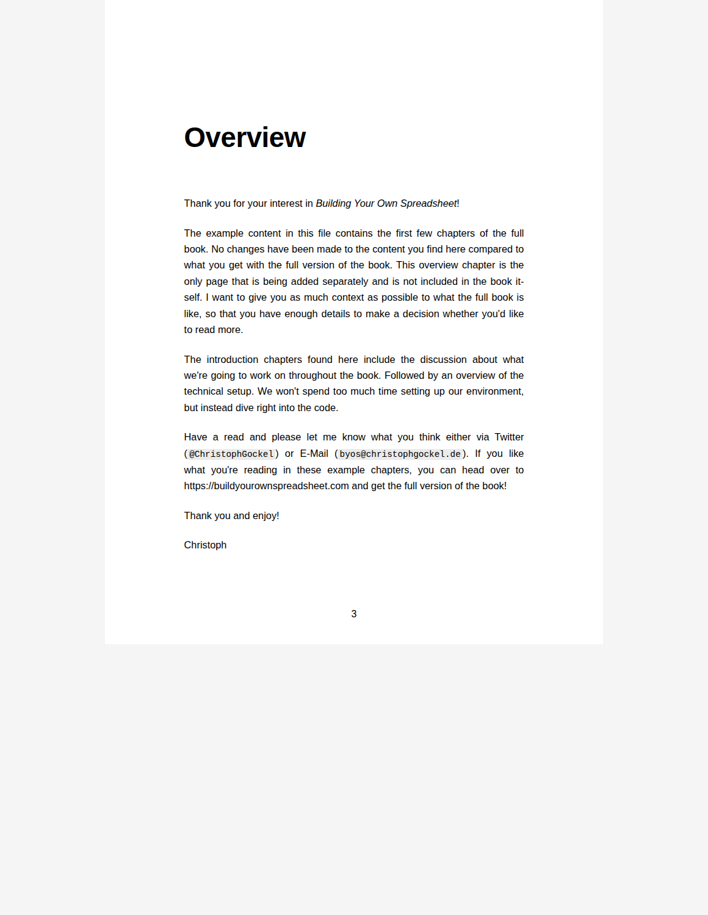Overview
Thank you for your interest in Building Your Own Spreadsheet!
The example content in this file contains the first few chapters of the full book. No changes have been made to the content you find here compared to what you get with the full version of the book. This overview chapter is the only page that is being added separately and is not included in the book itself. I want to give you as much context as possible to what the full book is like, so that you have enough details to make a decision whether you'd like to read more.
The introduction chapters found here include the discussion about what we're going to work on throughout the book. Followed by an overview of the technical setup. We won't spend too much time setting up our environment, but instead dive right into the code.
Have a read and please let me know what you think either via Twitter (@ChristophGockel) or E-Mail (byos@christophgockel.de). If you like what you're reading in these example chapters, you can head over to https://buildyourownspreadsheet.com and get the full version of the book!
Thank you and enjoy!
Christoph
3